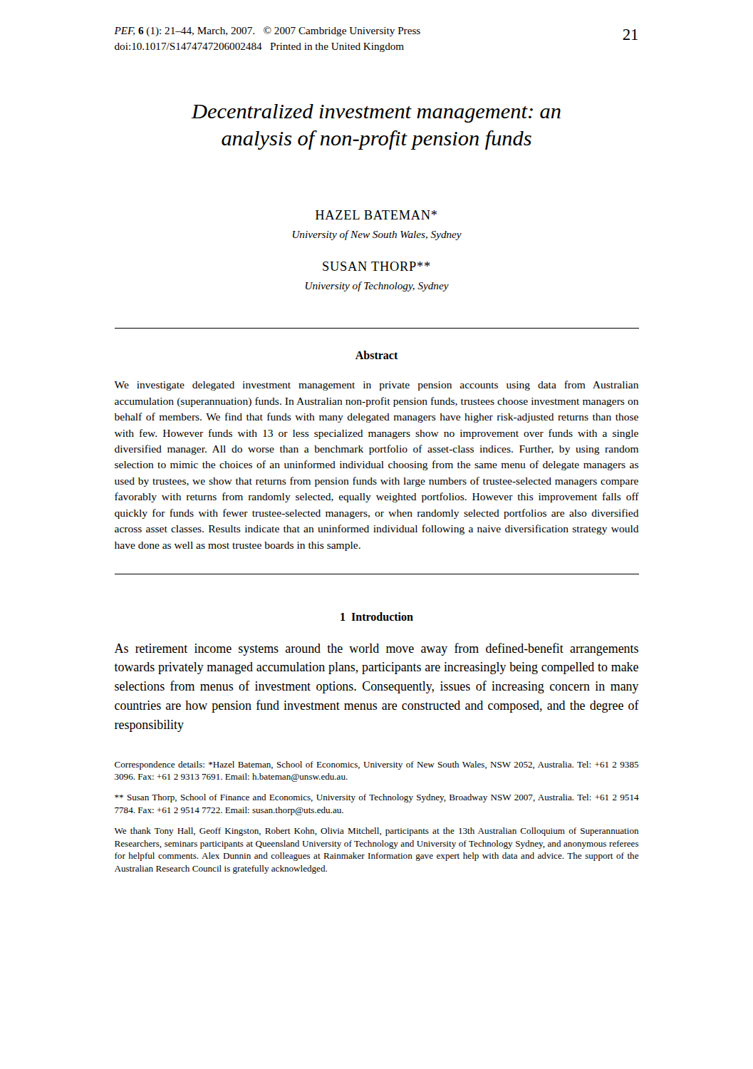PEF, 6 (1): 21–44, March, 2007. © 2007 Cambridge University Press
doi:10.1017/S1474747206002484 Printed in the United Kingdom
21
Decentralized investment management: an
analysis of non-profit pension funds
HAZEL BATEMAN*
University of New South Wales, Sydney
SUSAN THORP**
University of Technology, Sydney
Abstract
We investigate delegated investment management in private pension accounts using data from Australian accumulation (superannuation) funds. In Australian non-profit pension funds, trustees choose investment managers on behalf of members. We find that funds with many delegated managers have higher risk-adjusted returns than those with few. However funds with 13 or less specialized managers show no improvement over funds with a single diversified manager. All do worse than a benchmark portfolio of asset-class indices. Further, by using random selection to mimic the choices of an uninformed individual choosing from the same menu of delegate managers as used by trustees, we show that returns from pension funds with large numbers of trustee-selected managers compare favorably with returns from randomly selected, equally weighted portfolios. However this improvement falls off quickly for funds with fewer trustee-selected managers, or when randomly selected portfolios are also diversified across asset classes. Results indicate that an uninformed individual following a naive diversification strategy would have done as well as most trustee boards in this sample.
1 Introduction
As retirement income systems around the world move away from defined-benefit arrangements towards privately managed accumulation plans, participants are increasingly being compelled to make selections from menus of investment options. Consequently, issues of increasing concern in many countries are how pension fund investment menus are constructed and composed, and the degree of responsibility
Correspondence details: *Hazel Bateman, School of Economics, University of New South Wales, NSW 2052, Australia. Tel: +61 2 9385 3096. Fax: +61 2 9313 7691. Email: h.bateman@unsw.edu.au.
** Susan Thorp, School of Finance and Economics, University of Technology Sydney, Broadway NSW 2007, Australia. Tel: +61 2 9514 7784. Fax: +61 2 9514 7722. Email: susan.thorp@uts.edu.au.
We thank Tony Hall, Geoff Kingston, Robert Kohn, Olivia Mitchell, participants at the 13th Australian Colloquium of Superannuation Researchers, seminars participants at Queensland University of Technology and University of Technology Sydney, and anonymous referees for helpful comments. Alex Dunnin and colleagues at Rainmaker Information gave expert help with data and advice. The support of the Australian Research Council is gratefully acknowledged.